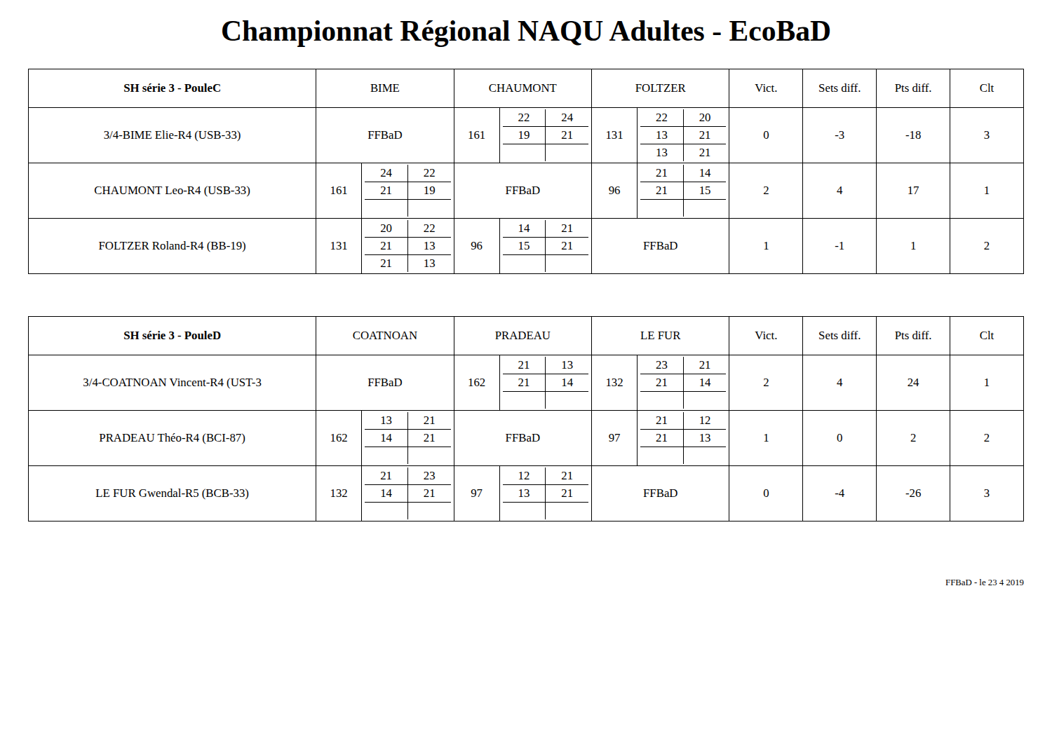Championnat Régional NAQU Adultes - EcoBaD
| SH série 3 - PouleC | BIME | CHAUMONT | FOLTZER | Vict. | Sets diff. | Pts diff. | Clt |
| 3/4-BIME Elie-R4 (USB-33) | FFBaD | 161 | / 22 / 24 / / 19 / 21 / | 131 | / 22 / 20 / / 13 / 21 / / 13 / 21 / | 0 | -3 | -18 | 3 |
| CHAUMONT Leo-R4 (USB-33) | 161 | / 24 / 22 / / 21 / 19 / | FFBaD | 96 | / 21 / 14 / / 21 / 15 / | 2 | 4 | 17 | 1 |
| FOLTZER Roland-R4 (BB-19) | 131 | / 20 / 22 / / 21 / 13 / / 21 / 13 / | 96 | / 14 / 21 / / 15 / 21 / | FFBaD | 1 | -1 | 1 | 2 |
| SH série 3 - PouleD | COATNOAN | PRADEAU | LE FUR | Vict. | Sets diff. | Pts diff. | Clt |
| 3/4-COATNOAN Vincent-R4 (UST-3 | FFBaD | 162 | / 21 / 13 / / 21 / 14 / | 132 | / 23 / 21 / / 21 / 14 / | 2 | 4 | 24 | 1 |
| PRADEAU Théo-R4 (BCI-87) | 162 | / 13 / 21 / / 14 / 21 / | FFBaD | 97 | / 21 / 12 / / 21 / 13 / | 1 | 0 | 2 | 2 |
| LE FUR Gwendal-R5 (BCB-33) | 132 | / 21 / 23 / / 14 / 21 / | 97 | / 12 / 21 / / 13 / 21 / | FFBaD | 0 | -4 | -26 | 3 |
FFBaD - le 23 4 2019